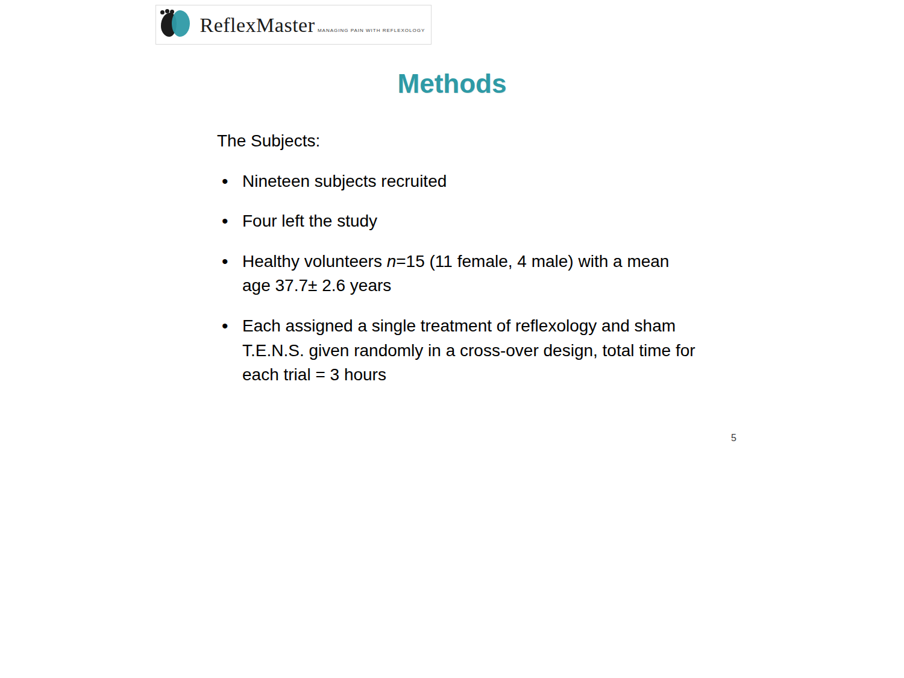ReflexMaster Managing Pain with Reflexology
Methods
The Subjects:
Nineteen subjects recruited
Four left the study
Healthy volunteers n=15 (11 female, 4 male) with a mean age 37.7± 2.6 years
Each assigned a single treatment of reflexology and sham T.E.N.S. given randomly in a cross-over design, total time for each trial = 3 hours
5